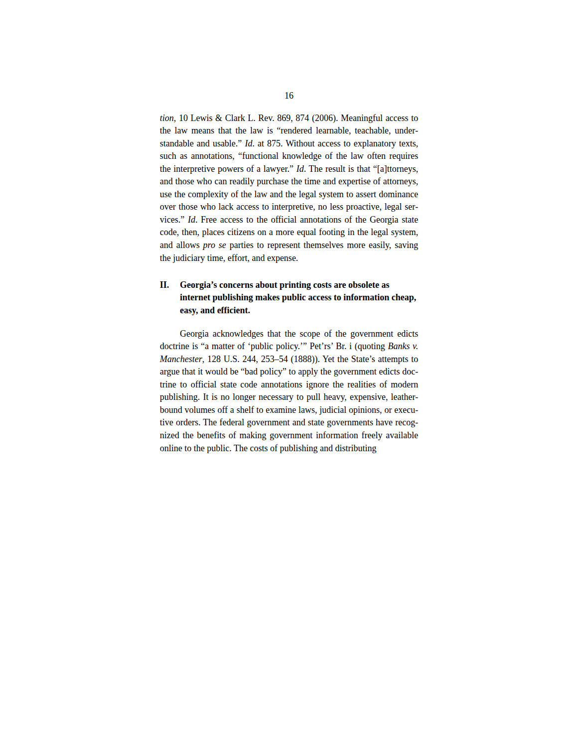16
tion, 10 Lewis & Clark L. Rev. 869, 874 (2006). Meaningful access to the law means that the law is “rendered learnable, teachable, understandable and usable.” Id. at 875. Without access to explanatory texts, such as annotations, “functional knowledge of the law often requires the interpretive powers of a lawyer.” Id. The result is that “[a]ttorneys, and those who can readily purchase the time and expertise of attorneys, use the complexity of the law and the legal system to assert dominance over those who lack access to interpretive, no less proactive, legal services.” Id. Free access to the official annotations of the Georgia state code, then, places citizens on a more equal footing in the legal system, and allows pro se parties to represent themselves more easily, saving the judiciary time, effort, and expense.
II. Georgia’s concerns about printing costs are obsolete as internet publishing makes public access to information cheap, easy, and efficient.
Georgia acknowledges that the scope of the government edicts doctrine is “a matter of ‘public policy.’” Pet’rs’ Br. i (quoting Banks v. Manchester, 128 U.S. 244, 253–54 (1888)). Yet the State’s attempts to argue that it would be “bad policy” to apply the government edicts doctrine to official state code annotations ignore the realities of modern publishing. It is no longer necessary to pull heavy, expensive, leather-bound volumes off a shelf to examine laws, judicial opinions, or executive orders. The federal government and state governments have recognized the benefits of making government information freely available online to the public. The costs of publishing and distributing